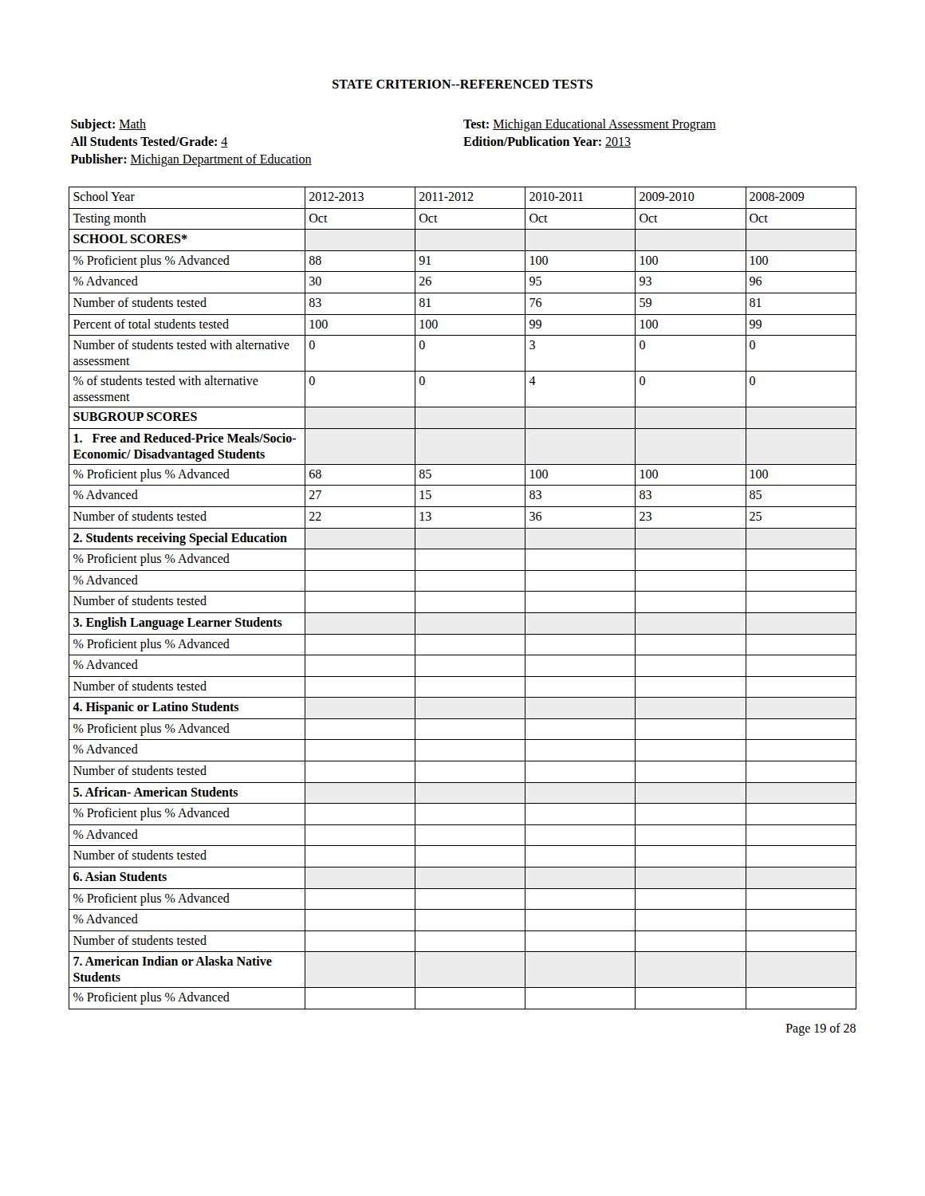STATE CRITERION--REFERENCED TESTS
| Subject: Math | Test: Michigan Educational Assessment Program |
| All Students Tested/Grade: 4 | Edition/Publication Year: 2013 |
| Publisher: Michigan Department of Education | |
| School Year | 2012-2013 | 2011-2012 | 2010-2011 | 2009-2010 | 2008-2009 |
| Testing month | Oct | Oct | Oct | Oct | Oct |
| SCHOOL SCORES* | | | | | |
| % Proficient plus % Advanced | 88 | 91 | 100 | 100 | 100 |
| % Advanced | 30 | 26 | 95 | 93 | 96 |
| Number of students tested | 83 | 81 | 76 | 59 | 81 |
| Percent of total students tested | 100 | 100 | 99 | 100 | 99 |
| Number of students tested with alternative assessment | 0 | 0 | 3 | 0 | 0 |
| % of students tested with alternative assessment | 0 | 0 | 4 | 0 | 0 |
| SUBGROUP SCORES | | | | | |
| 1. Free and Reduced-Price Meals/Socio-Economic/ Disadvantaged Students | | | | | |
| % Proficient plus % Advanced | 68 | 85 | 100 | 100 | 100 |
| % Advanced | 27 | 15 | 83 | 83 | 85 |
| Number of students tested | 22 | 13 | 36 | 23 | 25 |
| 2. Students receiving Special Education | | | | | |
| % Proficient plus % Advanced | | | | | |
| % Advanced | | | | | |
| Number of students tested | | | | | |
| 3. English Language Learner Students | | | | | |
| % Proficient plus % Advanced | | | | | |
| % Advanced | | | | | |
| Number of students tested | | | | | |
| 4. Hispanic or Latino Students | | | | | |
| % Proficient plus % Advanced | | | | | |
| % Advanced | | | | | |
| Number of students tested | | | | | |
| 5. African- American Students | | | | | |
| % Proficient plus % Advanced | | | | | |
| % Advanced | | | | | |
| Number of students tested | | | | | |
| 6. Asian Students | | | | | |
| % Proficient plus % Advanced | | | | | |
| % Advanced | | | | | |
| Number of students tested | | | | | |
| 7. American Indian or Alaska Native Students | | | | | |
| % Proficient plus % Advanced | | | | | |
Page 19 of 28